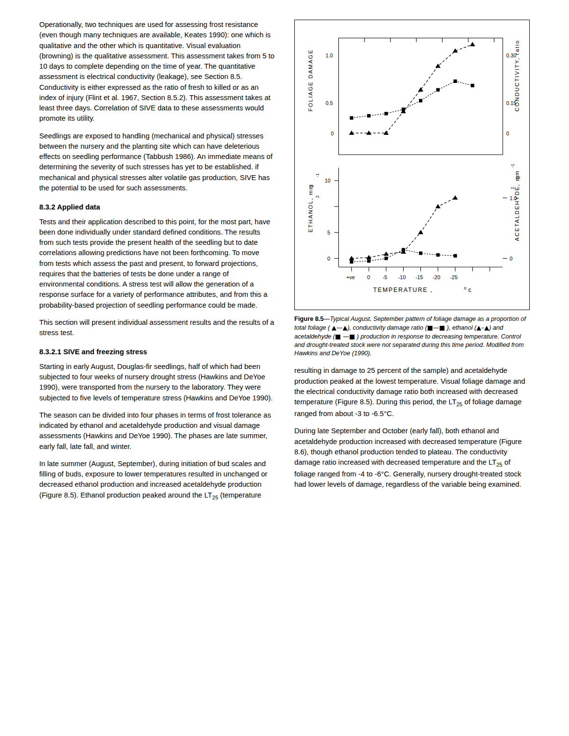Operationally, two techniques are used for assessing frost resistance (even though many techniques are available, Keates 1990): one which is qualitative and the other which is quantitative. Visual evaluation (browning) is the qualitative assessment. This assessment takes from 5 to 10 days to complete depending on the time of year. The quantitative assessment is electrical conductivity (leakage), see Section 8.5. Conductivity is either expressed as the ratio of fresh to killed or as an index of injury (Flint et al. 1967, Section 8.5.2). This assessment takes at least three days. Correlation of SIVE data to these assessments would promote its utility.
Seedlings are exposed to handling (mechanical and physical) stresses between the nursery and the planting site which can have deleterious effects on seedling performance (Tabbush 1986). An immediate means of determining the severity of such stresses has yet to be established. if mechanical and physical stresses alter volatile gas production, SIVE has the potential to be used for such assessments.
8.3.2 Applied data
Tests and their application described to this point, for the most part, have been done individually under standard defined conditions. The results from such tests provide the present health of the seedling but to date correlations allowing predictions have not been forthcoming. To move from tests which assess the past and present, to forward projections, requires that the batteries of tests be done under a range of environmental conditions. A stress test will allow the generation of a response surface for a variety of performance attributes, and from this a probability-based projection of seedling performance could be made.
This section will present individual assessment results and the results of a stress test.
8.3.2.1 SIVE and freezing stress
Starting in early August, Douglas-fir seedlings, half of which had been subjected to four weeks of nursery drought stress (Hawkins and DeYoe 1990), were transported from the nursery to the laboratory. They were subjected to five levels of temperature stress (Hawkins and DeYoe 1990).
The season can be divided into four phases in terms of frost tolerance as indicated by ethanol and acetaldehyde production and visual damage assessments (Hawkins and DeYoe 1990). The phases are late summer, early fall, late fall, and winter.
In late summer (August, September), during initiation of bud scales and filling of buds, exposure to lower temperatures resulted in unchanged or decreased ethanol production and increased acetaldehyde production (Figure 8.5). Ethanol production peaked around the LT25 (temperature
1.0 0.5 0 0.30 0.15 0 FOLIAGE DAMAGE CONDUCTIVITY, ratio 10 5 0 1.0 0 ETHANOL, mm 2 .g -1 ACETALDEHYDE, mm 2 .g -1 +ve 0 -5 -10 -15 -20 -25 TEMPERATURE , o c
Figure 8.5—Typical August, September pattern of foliage damage as a proportion of total foliage ( ▲—▲), conductivity damage ratio (■—■ ), ethanol (▲–▲) and acetaldehyde (■ —■ ) production in response to decreasing temperature. Control and drought-treated stock were not separated during this time period. Modified from Hawkins and DeYoe (1990).
resulting in damage to 25 percent of the sample) and acetaldehyde production peaked at the lowest temperature. Visual foliage damage and the electrical conductivity damage ratio both increased with decreased temperature (Figure 8.5). During this period, the LT25 of foliage damage ranged from about -3 to -6.5°C.
During late September and October (early fall), both ethanol and acetaldehyde production increased with decreased temperature (Figure 8.6), though ethanol production tended to plateau. The conductivity damage ratio increased with decreased temperature and the LT25 of foliage ranged from -4 to -6°C. Generally, nursery drought-treated stock had lower levels of damage, regardless of the variable being examined.